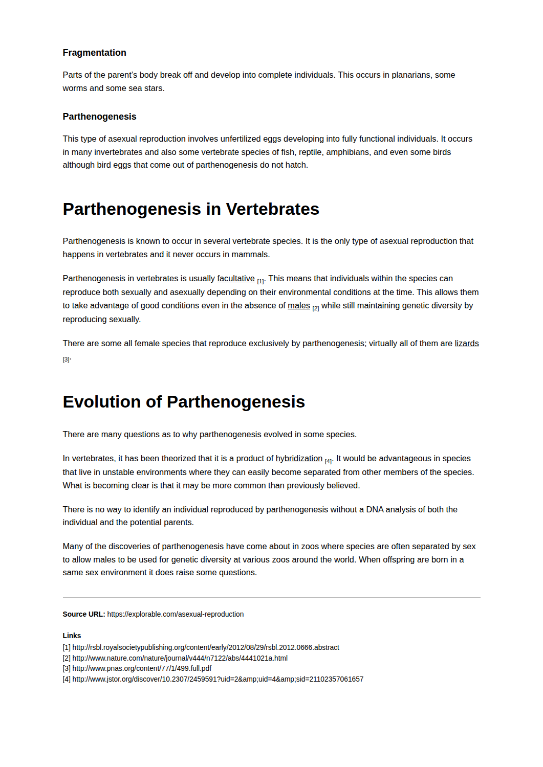Fragmentation
Parts of the parent’s body break off and develop into complete individuals. This occurs in planarians, some worms and some sea stars.
Parthenogenesis
This type of asexual reproduction involves unfertilized eggs developing into fully functional individuals. It occurs in many invertebrates and also some vertebrate species of fish, reptile, amphibians, and even some birds although bird eggs that come out of parthenogenesis do not hatch.
Parthenogenesis in Vertebrates
Parthenogenesis is known to occur in several vertebrate species. It is the only type of asexual reproduction that happens in vertebrates and it never occurs in mammals.
Parthenogenesis in vertebrates is usually facultative [1]. This means that individuals within the species can reproduce both sexually and asexually depending on their environmental conditions at the time. This allows them to take advantage of good conditions even in the absence of males [2] while still maintaining genetic diversity by reproducing sexually.
There are some all female species that reproduce exclusively by parthenogenesis; virtually all of them are lizards [3].
Evolution of Parthenogenesis
There are many questions as to why parthenogenesis evolved in some species.
In vertebrates, it has been theorized that it is a product of hybridization [4]. It would be advantageous in species that live in unstable environments where they can easily become separated from other members of the species. What is becoming clear is that it may be more common than previously believed.
There is no way to identify an individual reproduced by parthenogenesis without a DNA analysis of both the individual and the potential parents.
Many of the discoveries of parthenogenesis have come about in zoos where species are often separated by sex to allow males to be used for genetic diversity at various zoos around the world. When offspring are born in a same sex environment it does raise some questions.
Source URL: https://explorable.com/asexual-reproduction
Links
[1] http://rsbl.royalsocietypublishing.org/content/early/2012/08/29/rsbl.2012.0666.abstract
[2] http://www.nature.com/nature/journal/v444/n7122/abs/4441021a.html
[3] http://www.pnas.org/content/77/1/499.full.pdf
[4] http://www.jstor.org/discover/10.2307/2459591?uid=2&amp;uid=4&amp;sid=21102357061657